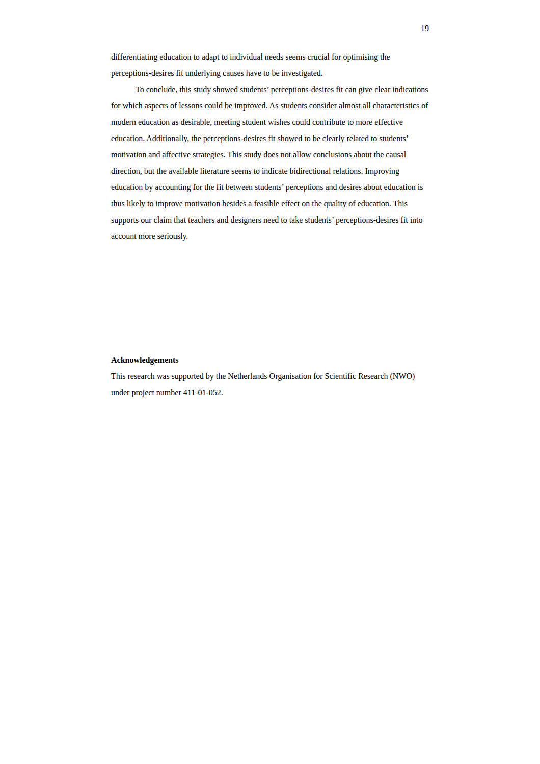19
differentiating education to adapt to individual needs seems crucial for optimising the perceptions-desires fit underlying causes have to be investigated.
To conclude, this study showed students’ perceptions-desires fit can give clear indications for which aspects of lessons could be improved. As students consider almost all characteristics of modern education as desirable, meeting student wishes could contribute to more effective education. Additionally, the perceptions-desires fit showed to be clearly related to students’ motivation and affective strategies. This study does not allow conclusions about the causal direction, but the available literature seems to indicate bidirectional relations. Improving education by accounting for the fit between students’ perceptions and desires about education is thus likely to improve motivation besides a feasible effect on the quality of education. This supports our claim that teachers and designers need to take students’ perceptions-desires fit into account more seriously.
Acknowledgements
This research was supported by the Netherlands Organisation for Scientific Research (NWO) under project number 411-01-052.